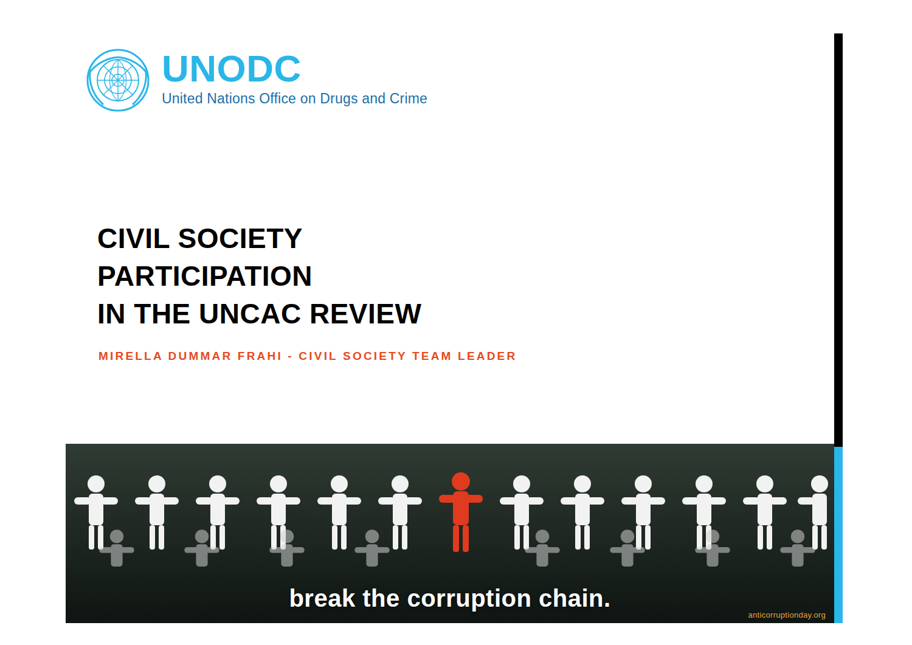UNODC
United Nations Office on Drugs and Crime
CIVIL SOCIETY
PARTICIPATION
IN THE UNCAC REVIEW
MIRELLA DUMMAR FRAHI - CIVIL SOCIETY TEAM LEADER
break the corruption chain.
anticorruptionday.org